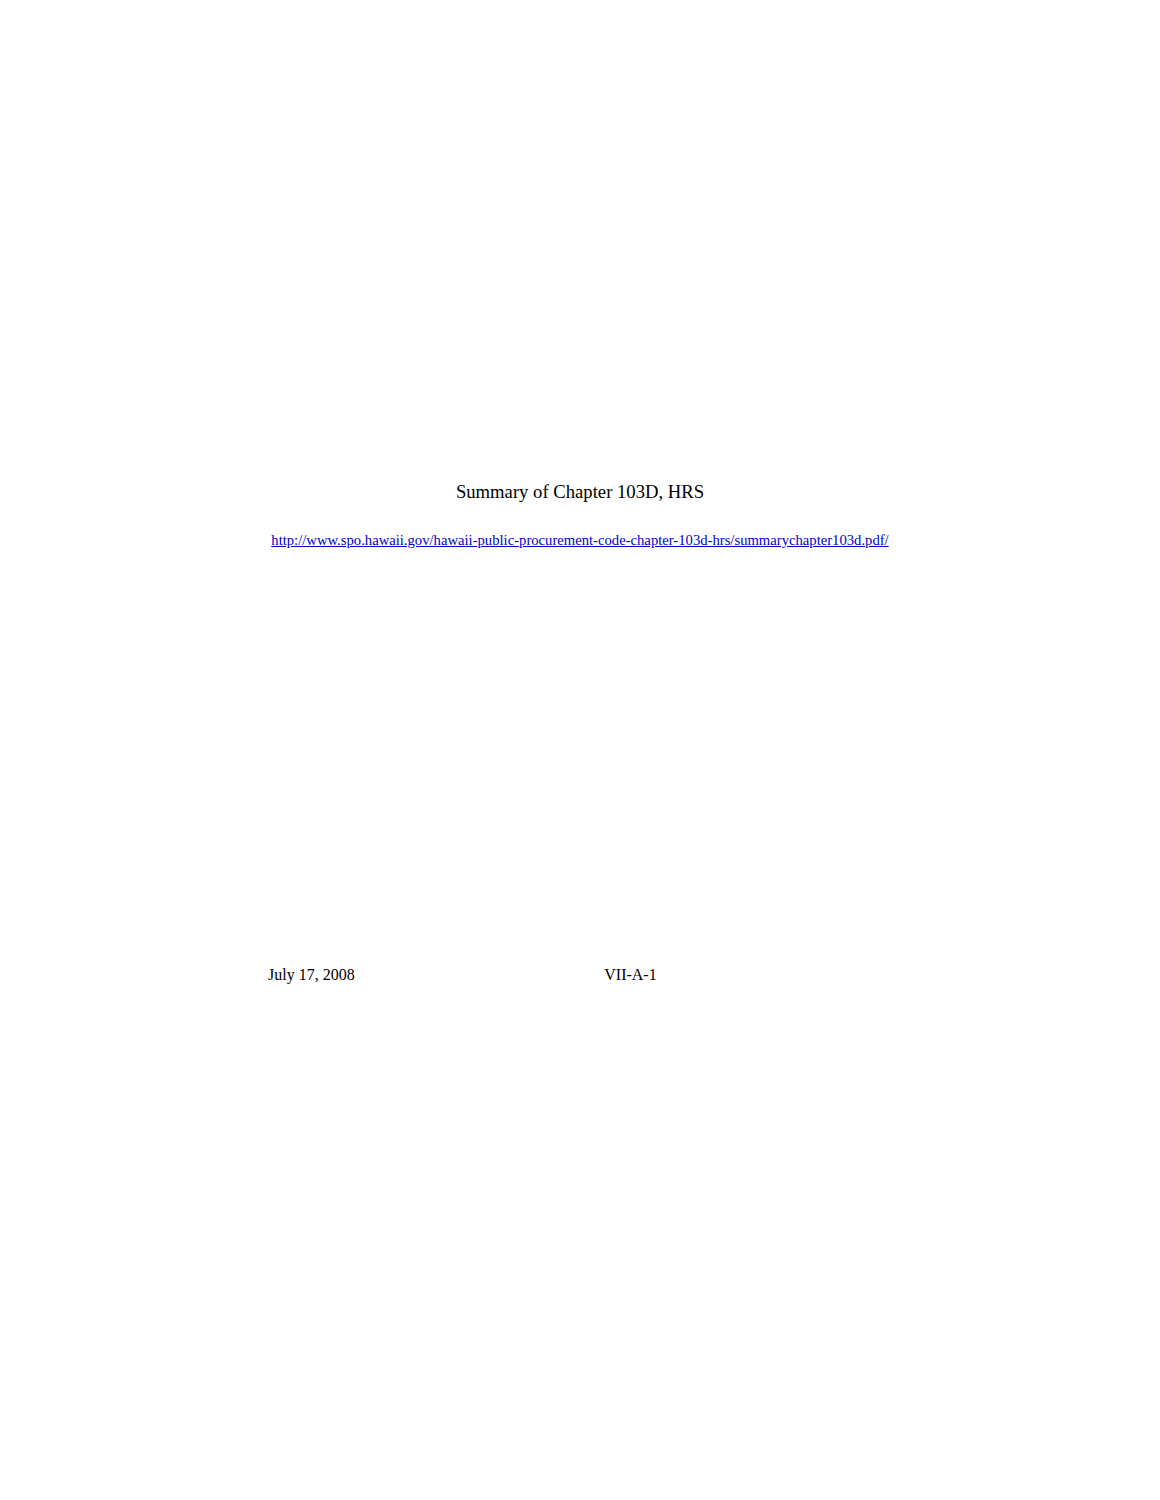Summary of Chapter 103D, HRS
http://www.spo.hawaii.gov/hawaii-public-procurement-code-chapter-103d-hrs/summarychapter103d.pdf/
July 17, 2008 VII-A-1